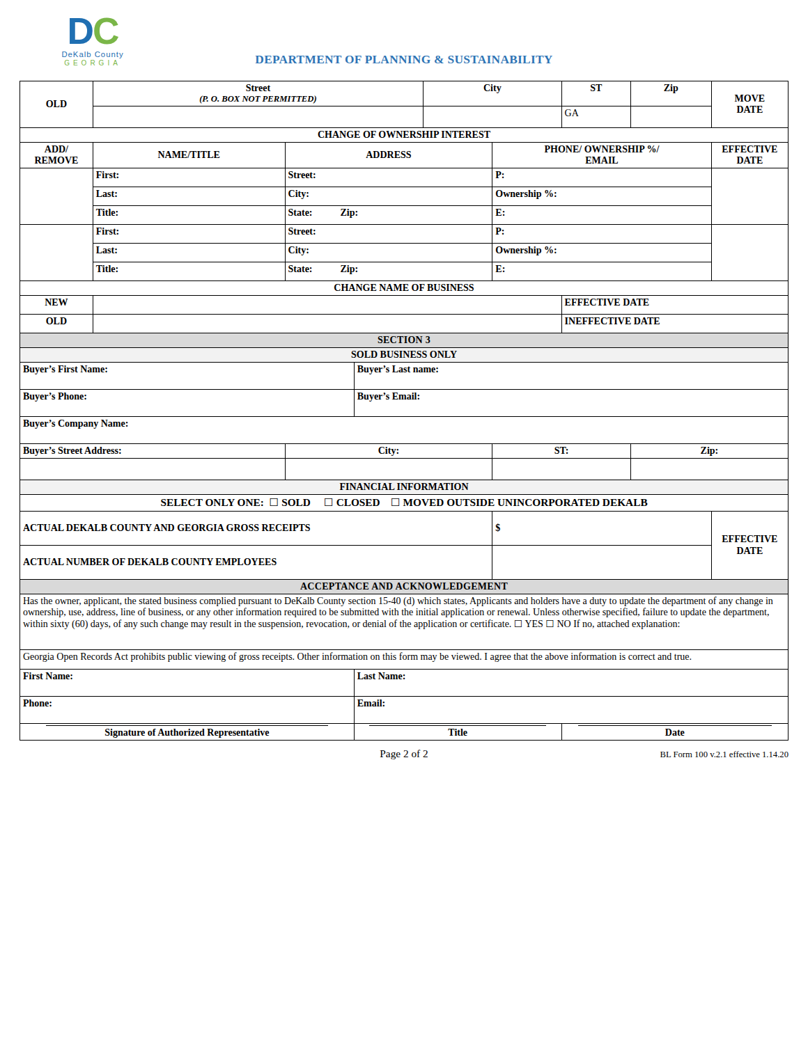DC
DeKalb County
GEORGIA
DEPARTMENT OF PLANNING & SUSTAINABILITY
| OLD | Street (P. O. BOX NOT PERMITTED) | City | ST | Zip | MOVE DATE |
| | | GA | |
| CHANGE OF OWNERSHIP INTEREST |
| ADD/ REMOVE | NAME/TITLE | ADDRESS | PHONE/ OWNERSHIP %/ EMAIL | EFFECTIVE DATE |
| | First: | Street: | P: | |
| Last: | City: | Ownership %: |
| Title: | State: Zip: | E: |
| | First: | Street: | P: | |
| Last: | City: | Ownership %: |
| Title: | State: Zip: | E: |
| CHANGE NAME OF BUSINESS |
| NEW | | EFFECTIVE DATE |
| OLD | | INEFFECTIVE DATE |
| SECTION 3 |
| SOLD BUSINESS ONLY |
| Buyer’s First Name: | Buyer’s Last name: |
| Buyer’s Phone: | Buyer’s Email: |
| Buyer’s Company Name: |
| Buyer’s Street Address: | City: | ST: | Zip: |
| FINANCIAL INFORMATION |
| SELECT ONLY ONE: ☐ SOLD ☐ CLOSED ☐ MOVED OUTSIDE UNINCORPORATED DEKALB |
| ACTUAL DEKALB COUNTY AND GEORGIA GROSS RECEIPTS | $ | EFFECTIVE DATE |
| ACTUAL NUMBER OF DEKALB COUNTY EMPLOYEES | |
| ACCEPTANCE AND ACKNOWLEDGEMENT |
| Has the owner, applicant, the stated business complied pursuant to DeKalb County section 15-40 (d) which states, Applicants and holders have a duty to update the department of any change in ownership, use, address, line of business, or any other information required to be submitted with the initial application or renewal. Unless otherwise specified, failure to update the department, within sixty (60) days, of any such change may result in the suspension, revocation, or denial of the application or certificate. ☐ YES ☐ NO If no, attached explanation: |
| Georgia Open Records Act prohibits public viewing of gross receipts. Other information on this form may be viewed. I agree that the above information is correct and true. |
| First Name: | Last Name: |
| Phone: | Email: |
| Signature of Authorized Representative | Title | Date |
Page 2 of 2
BL Form 100 v.2.1 effective 1.14.20